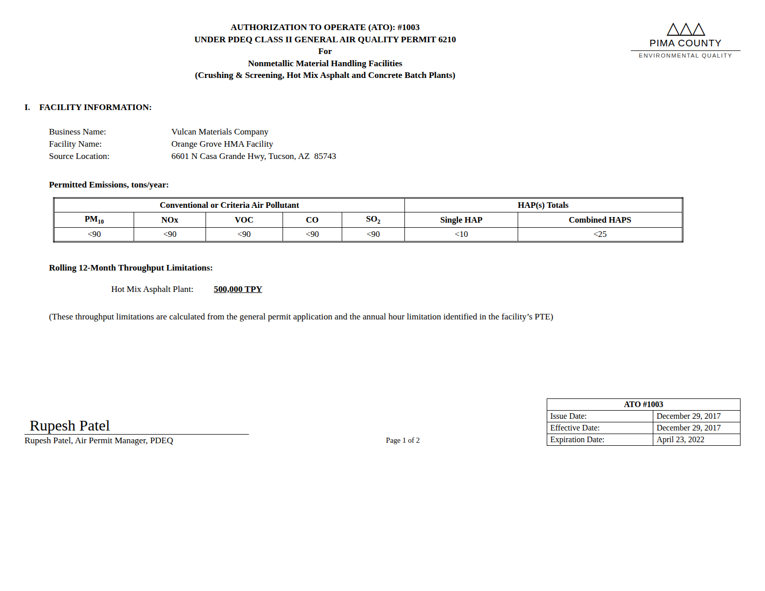AUTHORIZATION TO OPERATE (ATO): #1003 UNDER PDEQ CLASS II GENERAL AIR QUALITY PERMIT 6210 For Nonmetallic Material Handling Facilities (Crushing & Screening, Hot Mix Asphalt and Concrete Batch Plants)
△△△
PIMA COUNTY
ENVIRONMENTAL QUALITY
I.
FACILITY INFORMATION:
| Business Name: | Vulcan Materials Company |
| Facility Name: | Orange Grove HMA Facility |
| Source Location: | 6601 N Casa Grande Hwy, Tucson, AZ 85743 |
Permitted Emissions, tons/year:
| Conventional or Criteria Air Pollutant | HAP(s) Totals |
| --- | --- |
| PM 10 | NOx | VOC | CO | SO 2 | Single HAP | Combined HAPS |
| <90 | <90 | <90 | <90 | <90 | <10 | <25 |
Rolling 12-Month Throughput Limitations:
Hot Mix Asphalt Plant:500,000 TPY
(These throughput limitations are calculated from the general permit application and the annual hour limitation identified in the facility’s PTE)
Rupesh Patel
Rupesh Patel, Air Permit Manager, PDEQ
Page 1 of 2
| ATO #1003 |
| --- |
| Issue Date: | December 29, 2017 |
| Effective Date: | December 29, 2017 |
| Expiration Date: | April 23, 2022 |